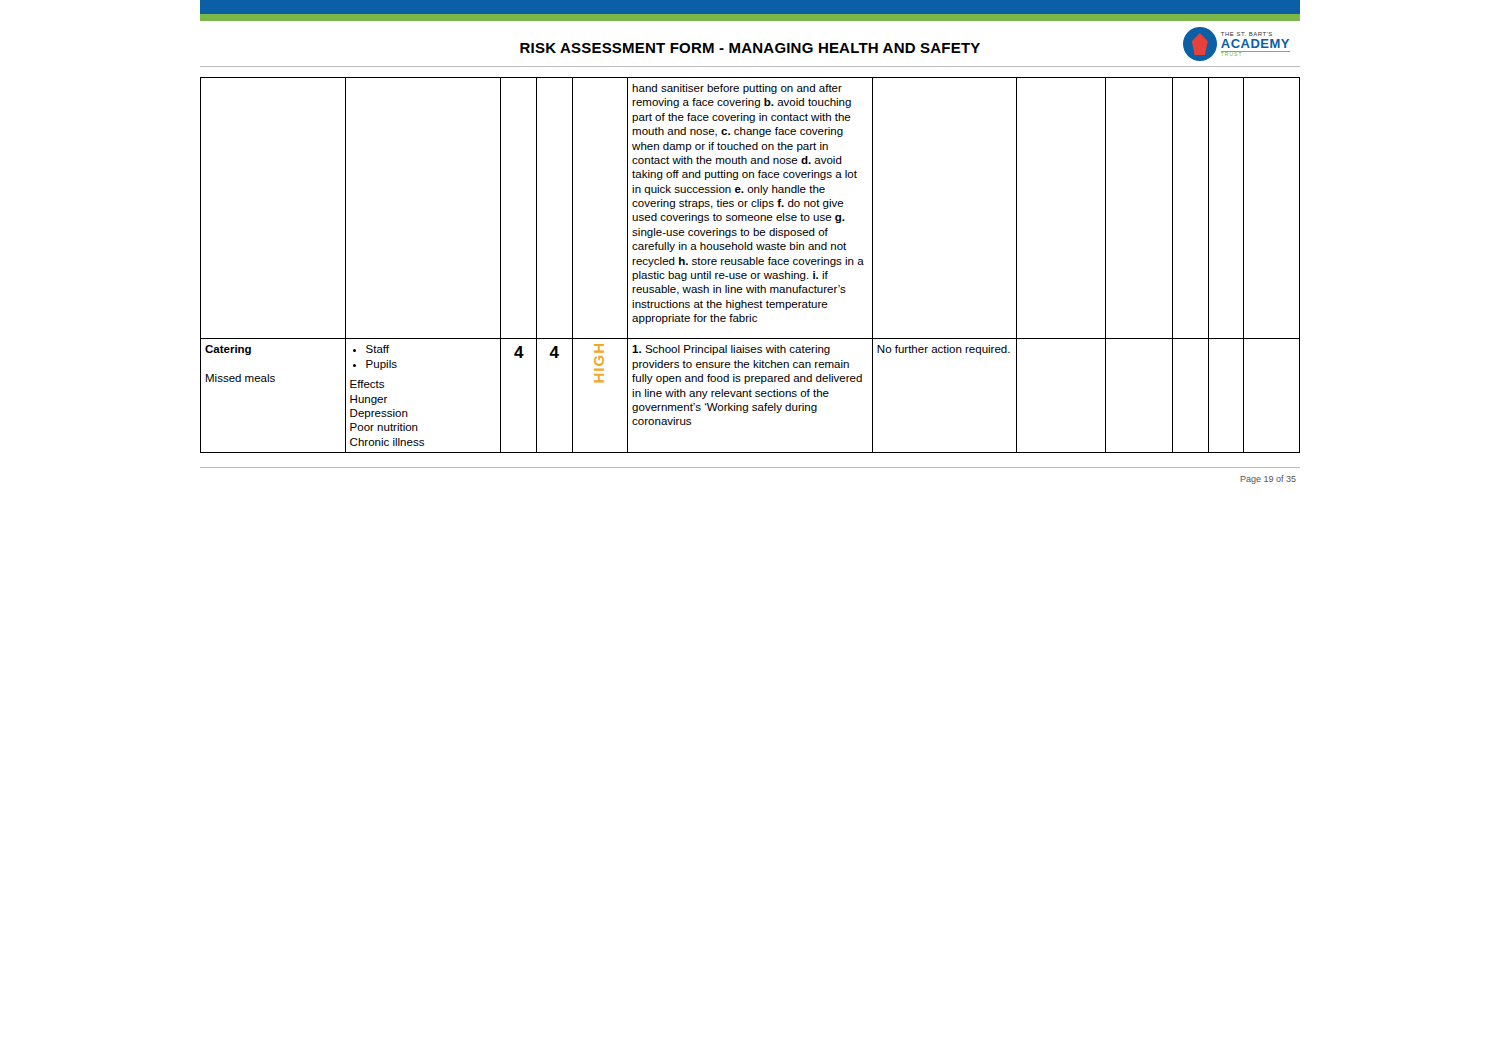RISK ASSESSMENT FORM - MANAGING HEALTH AND SAFETY
THE ST. BART'S ACADEMY TRUST
| | | | | | hand sanitiser before putting on and after removing a face covering b. avoid touching part of the face covering in contact with the mouth and nose, c. change face covering when damp or if touched on the part in contact with the mouth and nose d. avoid taking off and putting on face coverings a lot in quick succession e. only handle the covering straps, ties or clips f. do not give used coverings to someone else to use g. single-use coverings to be disposed of carefully in a household waste bin and not recycled h. store reusable face coverings in a plastic bag until re-use or washing. i. if reusable, wash in line with manufacturer’s instructions at the highest temperature appropriate for the fabric | | | | | | |
| Catering Missed meals | Staff Pupils Effects Hunger Depression Poor nutrition Chronic illness | 4 | 4 | HIGH | 1. School Principal liaises with catering providers to ensure the kitchen can remain fully open and food is prepared and delivered in line with any relevant sections of the government’s ‘Working safely during coronavirus | No further action required. | | | | | |
Page 19 of 35